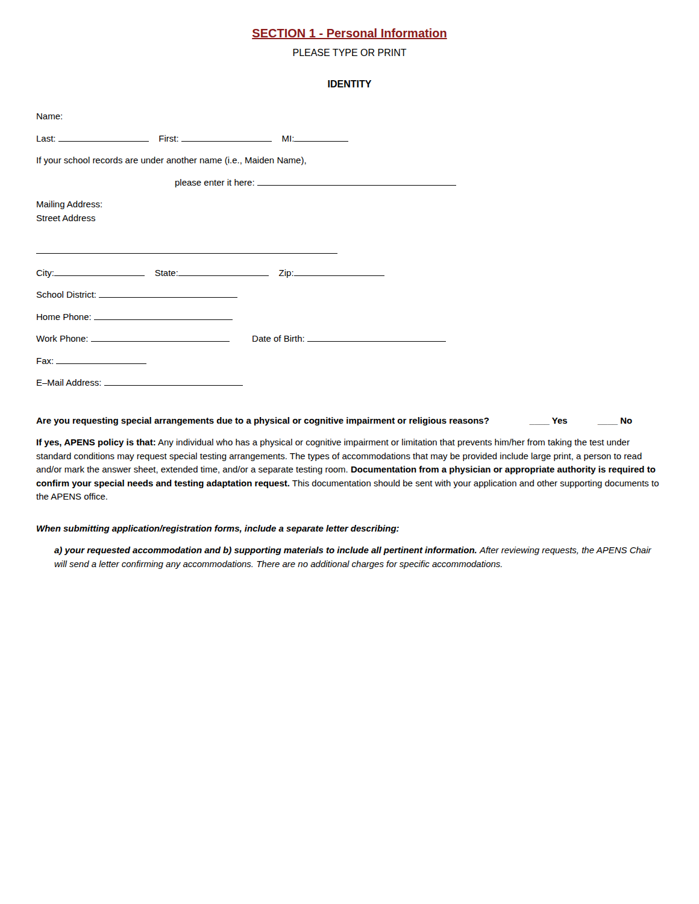SECTION 1 - Personal Information
PLEASE TYPE OR PRINT
IDENTITY
Name:
Last: First: MI:
If your school records are under another name (i.e., Maiden Name),
please enter it here:
Mailing Address:
Street Address
City: State: Zip:
School District:
Home Phone:
Work Phone: Date of Birth:
Fax:
E–Mail Address:
Are you requesting special arrangements due to a physical or cognitive impairment or religious reasons? ____ Yes ____ No
If yes, APENS policy is that: Any individual who has a physical or cognitive impairment or limitation that prevents him/her from taking the test under standard conditions may request special testing arrangements. The types of accommodations that may be provided include large print, a person to read and/or mark the answer sheet, extended time, and/or a separate testing room. Documentation from a physician or appropriate authority is required to confirm your special needs and testing adaptation request. This documentation should be sent with your application and other supporting documents to the APENS office.
When submitting application/registration forms, include a separate letter describing:
a) your requested accommodation and b) supporting materials to include all pertinent information. After reviewing requests, the APENS Chair will send a letter confirming any accommodations. There are no additional charges for specific accommodations.